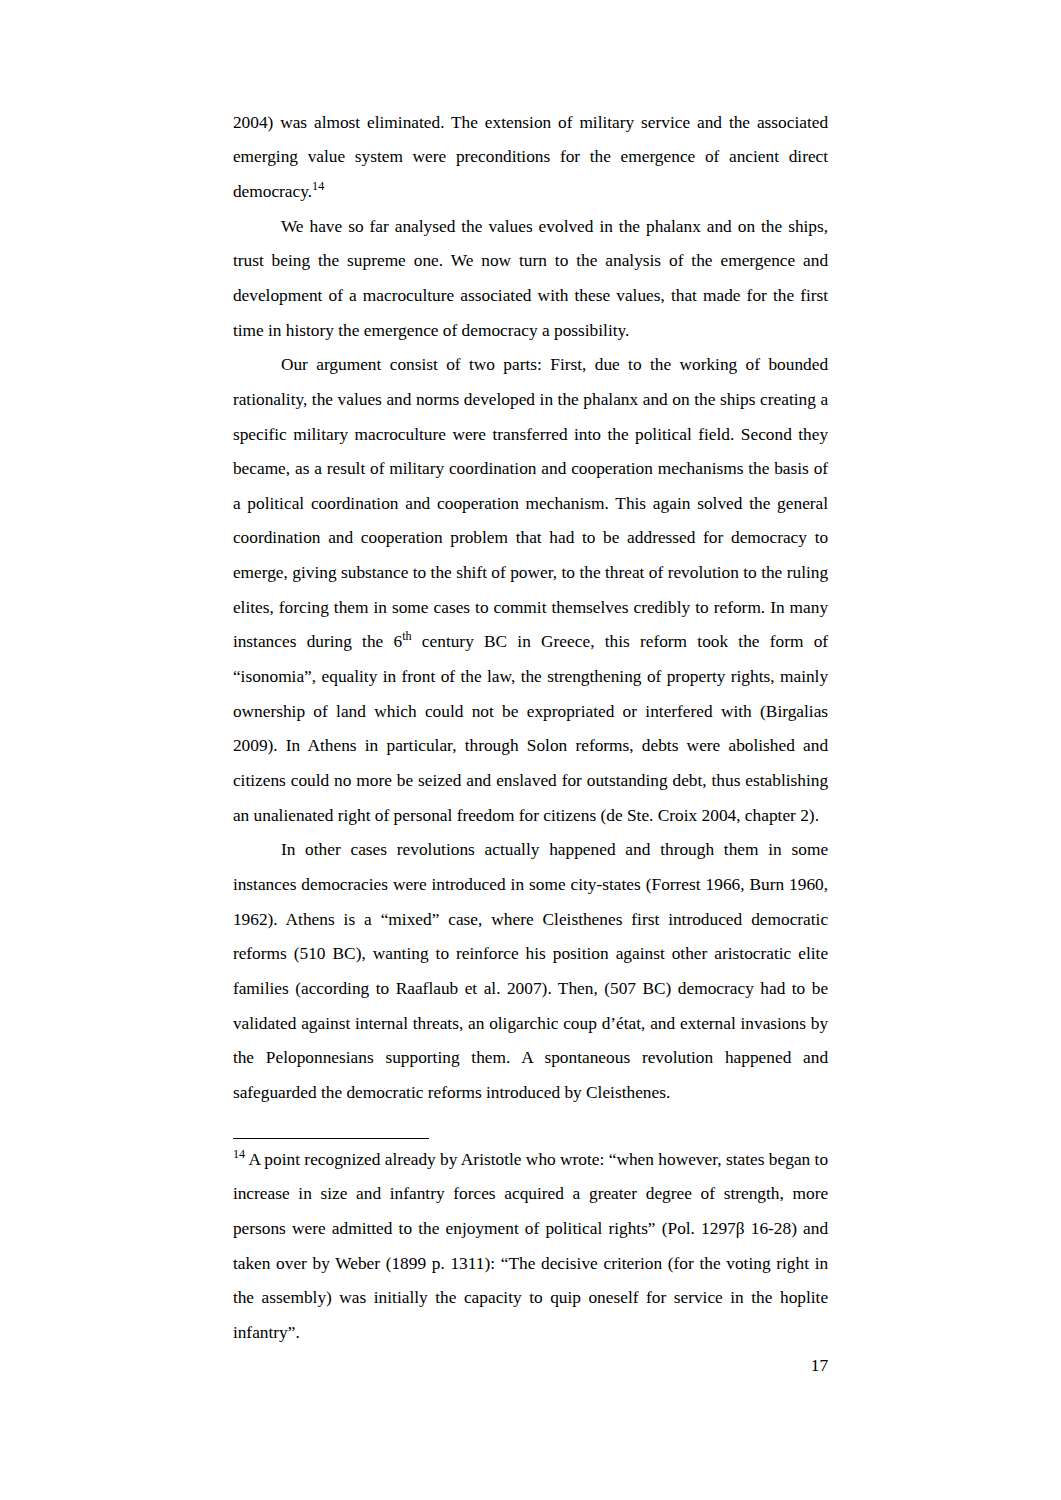2004) was almost eliminated. The extension of military service and the associated emerging value system were preconditions for the emergence of ancient direct democracy.14
We have so far analysed the values evolved in the phalanx and on the ships, trust being the supreme one. We now turn to the analysis of the emergence and development of a macroculture associated with these values, that made for the first time in history the emergence of democracy a possibility.
Our argument consist of two parts: First, due to the working of bounded rationality, the values and norms developed in the phalanx and on the ships creating a specific military macroculture were transferred into the political field. Second they became, as a result of military coordination and cooperation mechanisms the basis of a political coordination and cooperation mechanism. This again solved the general coordination and cooperation problem that had to be addressed for democracy to emerge, giving substance to the shift of power, to the threat of revolution to the ruling elites, forcing them in some cases to commit themselves credibly to reform. In many instances during the 6th century BC in Greece, this reform took the form of “isonomia”, equality in front of the law, the strengthening of property rights, mainly ownership of land which could not be expropriated or interfered with (Birgalias 2009). In Athens in particular, through Solon reforms, debts were abolished and citizens could no more be seized and enslaved for outstanding debt, thus establishing an unalienated right of personal freedom for citizens (de Ste. Croix 2004, chapter 2).
In other cases revolutions actually happened and through them in some instances democracies were introduced in some city-states (Forrest 1966, Burn 1960, 1962). Athens is a “mixed” case, where Cleisthenes first introduced democratic reforms (510 BC), wanting to reinforce his position against other aristocratic elite families (according to Raaflaub et al. 2007). Then, (507 BC) democracy had to be validated against internal threats, an oligarchic coup d’état, and external invasions by the Peloponnesians supporting them. A spontaneous revolution happened and safeguarded the democratic reforms introduced by Cleisthenes.
14 A point recognized already by Aristotle who wrote: “when however, states began to increase in size and infantry forces acquired a greater degree of strength, more persons were admitted to the enjoyment of political rights” (Pol. 1297β 16-28) and taken over by Weber (1899 p. 1311): “The decisive criterion (for the voting right in the assembly) was initially the capacity to quip oneself for service in the hoplite infantry”.
17